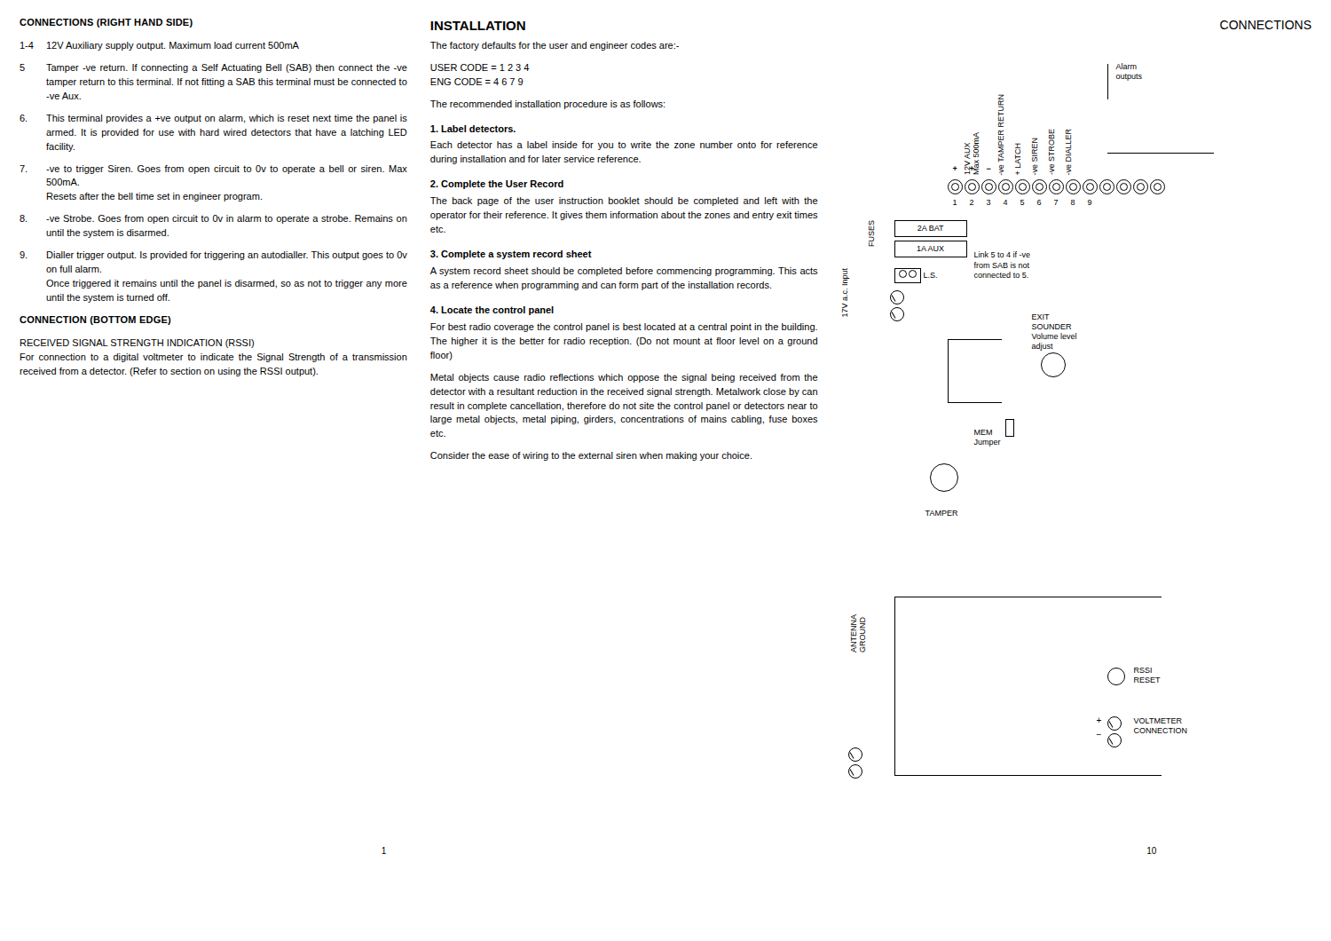CONNECTIONS (RIGHT HAND SIDE)
1-4
12V Auxiliary supply output. Maximum load current 500mA
5
Tamper -ve return. If connecting a Self Actuating Bell (SAB) then connect the -ve tamper return to this terminal. If not fitting a SAB this terminal must be connected to -ve Aux.
6.
This terminal provides a +ve output on alarm, which is reset next time the panel is armed. It is provided for use with hard wired detectors that have a latching LED facility.
7.
-ve to trigger Siren. Goes from open circuit to 0v to operate a bell or siren. Max 500mA.
Resets after the bell time set in engineer program.
8.
-ve Strobe. Goes from open circuit to 0v in alarm to operate a strobe. Remains on until the system is disarmed.
9.
Dialler trigger output. Is provided for triggering an autodialler. This output goes to 0v on full alarm.
Once triggered it remains until the panel is disarmed, so as not to trigger any more until the system is turned off.
CONNECTION (BOTTOM EDGE)
RECEIVED SIGNAL STRENGTH INDICATION (RSSI)
For connection to a digital voltmeter to indicate the Signal Strength of a transmission received from a detector. (Refer to section on using the RSSI output).
INSTALLATION
The factory defaults for the user and engineer codes are:-
USER CODE = 1 2 3 4
ENG CODE = 4 6 7 9
The recommended installation procedure is as follows:
1. Label detectors.
Each detector has a label inside for you to write the zone number onto for reference during installation and for later service reference.
2. Complete the User Record
The back page of the user instruction booklet should be completed and left with the operator for their reference. It gives them information about the zones and entry exit times etc.
3. Complete a system record sheet
A system record sheet should be completed before commencing programming. This acts as a reference when programming and can form part of the installation records.
4. Locate the control panel
For best radio coverage the control panel is best located at a central point in the building. The higher it is the better for radio reception. (Do not mount at floor level on a ground floor)
Metal objects cause radio reflections which oppose the signal being received from the detector with a resultant reduction in the received signal strength. Metalwork close by can result in complete cancellation, therefore do not site the control panel or detectors near to large metal objects, metal piping, girders, concentrations of mains cabling, fuse boxes etc.
Consider the ease of wiring to the external siren when making your choice.
CONNECTIONS
12V AUX
Max 500mA
-ve TAMPER RETURN
+ LATCH
-ve SIREN
-ve STROBE
-ve DIALLER
Alarm
outputs
++−
123456789
FUSES
2A BAT
1A AUX
L.S.
17V a.c. Input
Link 5 to 4 if -ve
from SAB is not
connected to 5.
EXIT
SOUNDER
Volume level
adjust
MEM
Jumper
TAMPER
ANTENNA
GROUND
RSSI
RESET
+
−
VOLTMETER
CONNECTION
1
10